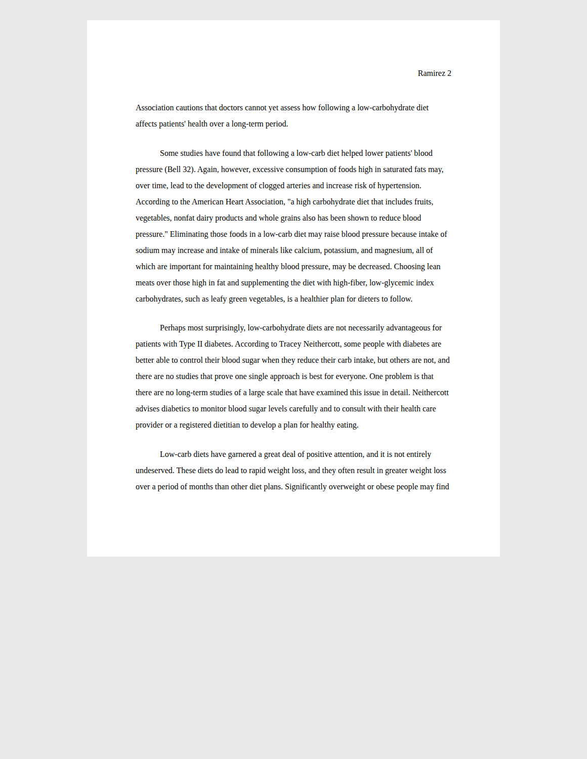Ramirez 2
Association cautions that doctors cannot yet assess how following a low-carbohydrate diet affects patients' health over a long-term period.
Some studies have found that following a low-carb diet helped lower patients' blood pressure (Bell 32). Again, however, excessive consumption of foods high in saturated fats may, over time, lead to the development of clogged arteries and increase risk of hypertension. According to the American Heart Association, "a high carbohydrate diet that includes fruits, vegetables, nonfat dairy products and whole grains also has been shown to reduce blood pressure." Eliminating those foods in a low-carb diet may raise blood pressure because intake of sodium may increase and intake of minerals like calcium, potassium, and magnesium, all of which are important for maintaining healthy blood pressure, may be decreased. Choosing lean meats over those high in fat and supplementing the diet with high-fiber, low-glycemic index carbohydrates, such as leafy green vegetables, is a healthier plan for dieters to follow.
Perhaps most surprisingly, low-carbohydrate diets are not necessarily advantageous for patients with Type II diabetes. According to Tracey Neithercott, some people with diabetes are better able to control their blood sugar when they reduce their carb intake, but others are not, and there are no studies that prove one single approach is best for everyone. One problem is that there are no long-term studies of a large scale that have examined this issue in detail. Neithercott advises diabetics to monitor blood sugar levels carefully and to consult with their health care provider or a registered dietitian to develop a plan for healthy eating.
Low-carb diets have garnered a great deal of positive attention, and it is not entirely undeserved. These diets do lead to rapid weight loss, and they often result in greater weight loss over a period of months than other diet plans. Significantly overweight or obese people may find